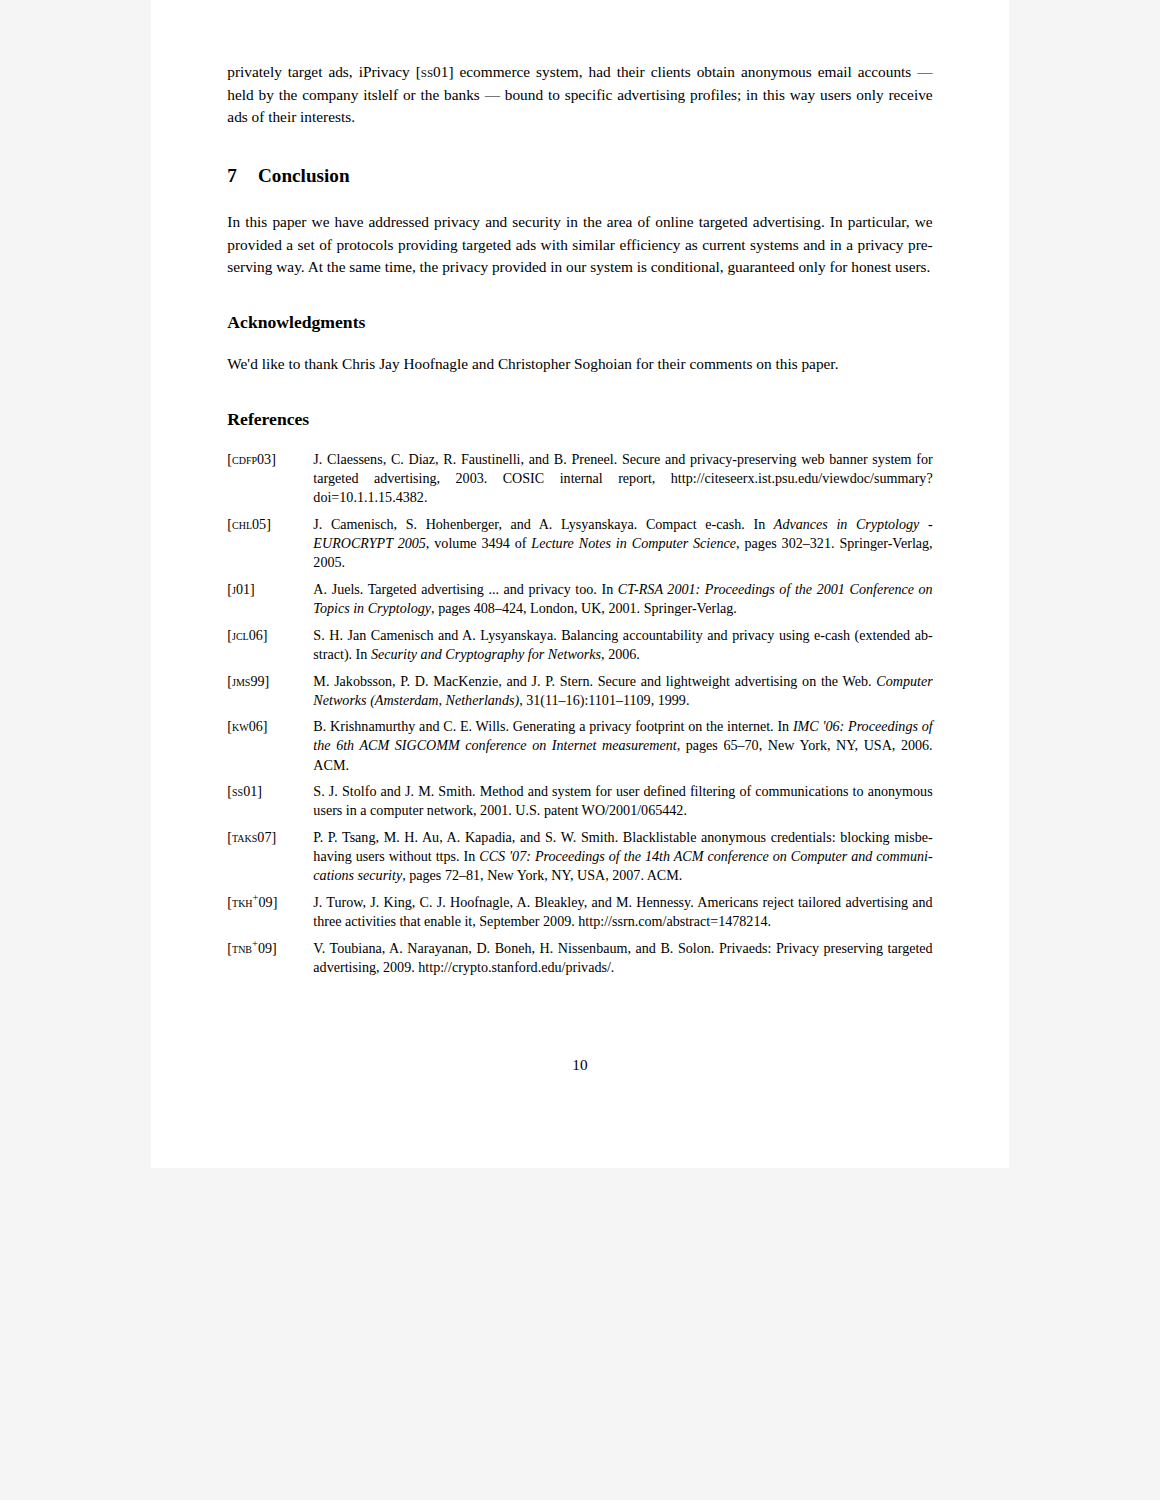privately target ads, iPrivacy [ss01] ecommerce system, had their clients obtain anonymous email accounts — held by the company itslelf or the banks — bound to specific advertising profiles; in this way users only receive ads of their interests.
7 Conclusion
In this paper we have addressed privacy and security in the area of online targeted advertising. In particular, we provided a set of protocols providing targeted ads with similar efficiency as current systems and in a privacy preserving way. At the same time, the privacy provided in our system is conditional, guaranteed only for honest users.
Acknowledgments
We'd like to thank Chris Jay Hoofnagle and Christopher Soghoian for their comments on this paper.
References
[cdfp03]
J. Claessens, C. Diaz, R. Faustinelli, and B. Preneel. Secure and privacy-preserving web banner system for targeted advertising, 2003. COSIC internal report, http://citeseerx.ist.psu.edu/viewdoc/summary?doi=10.1.1.15.4382.
[chl05]
J. Camenisch, S. Hohenberger, and A. Lysyanskaya. Compact e-cash. In Advances in Cryptology - EUROCRYPT 2005, volume 3494 of Lecture Notes in Computer Science, pages 302–321. Springer-Verlag, 2005.
[j01]
A. Juels. Targeted advertising ... and privacy too. In CT-RSA 2001: Proceedings of the 2001 Conference on Topics in Cryptology, pages 408–424, London, UK, 2001. Springer-Verlag.
[jcl06]
S. H. Jan Camenisch and A. Lysyanskaya. Balancing accountability and privacy using e-cash (extended abstract). In Security and Cryptography for Networks, 2006.
[jms99]
M. Jakobsson, P. D. MacKenzie, and J. P. Stern. Secure and lightweight advertising on the Web. Computer Networks (Amsterdam, Netherlands), 31(11–16):1101–1109, 1999.
[kw06]
B. Krishnamurthy and C. E. Wills. Generating a privacy footprint on the internet. In IMC '06: Proceedings of the 6th ACM SIGCOMM conference on Internet measurement, pages 65–70, New York, NY, USA, 2006. ACM.
[ss01]
S. J. Stolfo and J. M. Smith. Method and system for user defined filtering of communications to anonymous users in a computer network, 2001. U.S. patent WO/2001/065442.
[taks07]
P. P. Tsang, M. H. Au, A. Kapadia, and S. W. Smith. Blacklistable anonymous credentials: blocking misbehaving users without ttps. In CCS '07: Proceedings of the 14th ACM conference on Computer and communications security, pages 72–81, New York, NY, USA, 2007. ACM.
[tkh+09]
J. Turow, J. King, C. J. Hoofnagle, A. Bleakley, and M. Hennessy. Americans reject tailored advertising and three activities that enable it, September 2009. http://ssrn.com/abstract=1478214.
[tnb+09]
V. Toubiana, A. Narayanan, D. Boneh, H. Nissenbaum, and B. Solon. Privaeds: Privacy preserving targeted advertising, 2009. http://crypto.stanford.edu/privads/.
10